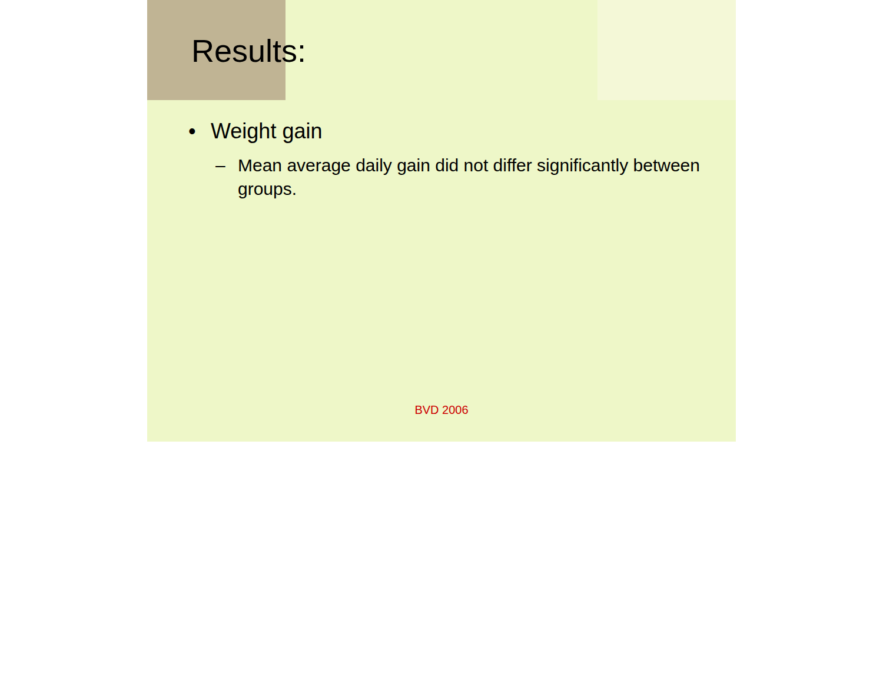Results:
Weight gain
Mean average daily gain did not differ significantly between groups.
BVD 2006